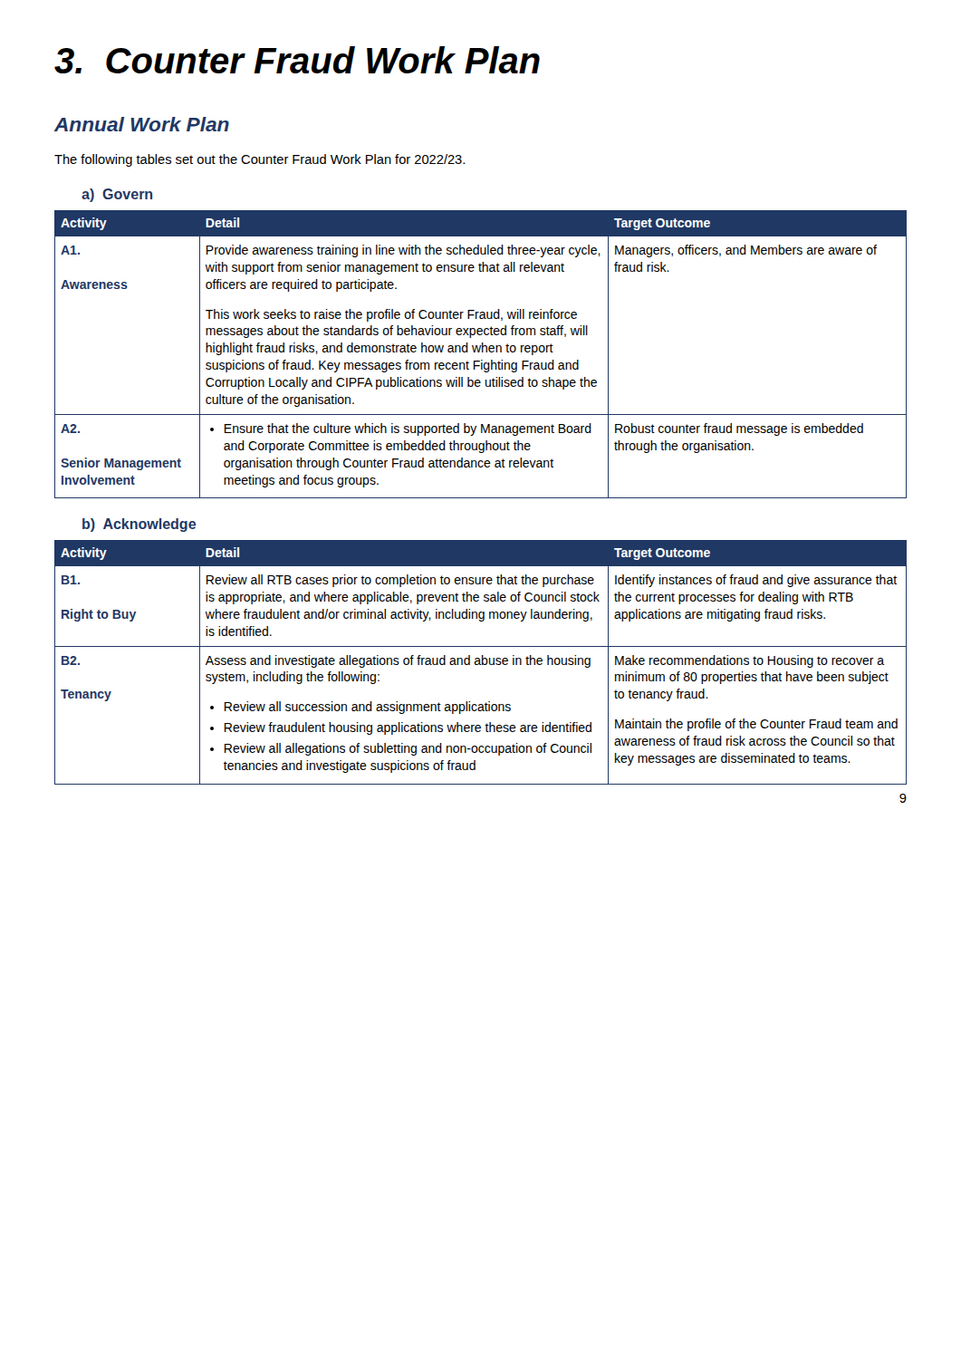3. Counter Fraud Work Plan
Annual Work Plan
The following tables set out the Counter Fraud Work Plan for 2022/23.
a) Govern
| Activity | Detail | Target Outcome |
| --- | --- | --- |
| A1. Awareness | Provide awareness training in line with the scheduled three-year cycle, with support from senior management to ensure that all relevant officers are required to participate. This work seeks to raise the profile of Counter Fraud, will reinforce messages about the standards of behaviour expected from staff, will highlight fraud risks, and demonstrate how and when to report suspicions of fraud. Key messages from recent Fighting Fraud and Corruption Locally and CIPFA publications will be utilised to shape the culture of the organisation. | Managers, officers, and Members are aware of fraud risk. |
| A2. Senior Management Involvement | Ensure that the culture which is supported by Management Board and Corporate Committee is embedded throughout the organisation through Counter Fraud attendance at relevant meetings and focus groups. | Robust counter fraud message is embedded through the organisation. |
b) Acknowledge
| Activity | Detail | Target Outcome |
| --- | --- | --- |
| B1. Right to Buy | Review all RTB cases prior to completion to ensure that the purchase is appropriate, and where applicable, prevent the sale of Council stock where fraudulent and/or criminal activity, including money laundering, is identified. | Identify instances of fraud and give assurance that the current processes for dealing with RTB applications are mitigating fraud risks. |
| B2. Tenancy | Assess and investigate allegations of fraud and abuse in the housing system, including the following: Review all succession and assignment applications Review fraudulent housing applications where these are identified Review all allegations of subletting and non-occupation of Council tenancies and investigate suspicions of fraud | Make recommendations to Housing to recover a minimum of 80 properties that have been subject to tenancy fraud. Maintain the profile of the Counter Fraud team and awareness of fraud risk across the Council so that key messages are disseminated to teams. |
9